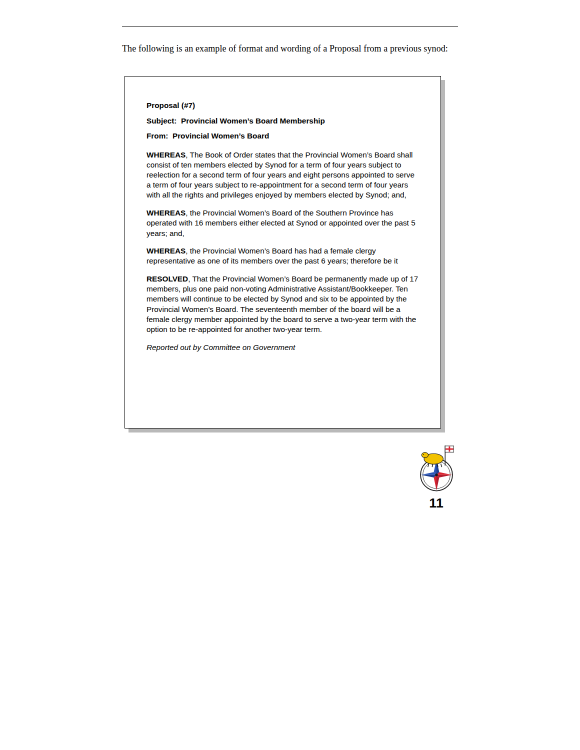The following is an example of format and wording of a Proposal from a previous synod:
Proposal (#7)
Subject: Provincial Women’s Board Membership
From: Provincial Women’s Board
WHEREAS, The Book of Order states that the Provincial Women’s Board shall consist of ten members elected by Synod for a term of four years subject to reelection for a second term of four years and eight persons appointed to serve a term of four years subject to re-appointment for a second term of four years with all the rights and privileges enjoyed by members elected by Synod; and,
WHEREAS, the Provincial Women’s Board of the Southern Province has operated with 16 members either elected at Synod or appointed over the past 5 years; and,
WHEREAS, the Provincial Women’s Board has had a female clergy representative as one of its members over the past 6 years; therefore be it
RESOLVED, That the Provincial Women’s Board be permanently made up of 17 members, plus one paid non-voting Administrative Assistant/Bookkeeper. Ten members will continue to be elected by Synod and six to be appointed by the Provincial Women’s Board. The seventeenth member of the board will be a female clergy member appointed by the board to serve a two-year term with the option to be re-appointed for another two-year term.
Reported out by Committee on Government
11